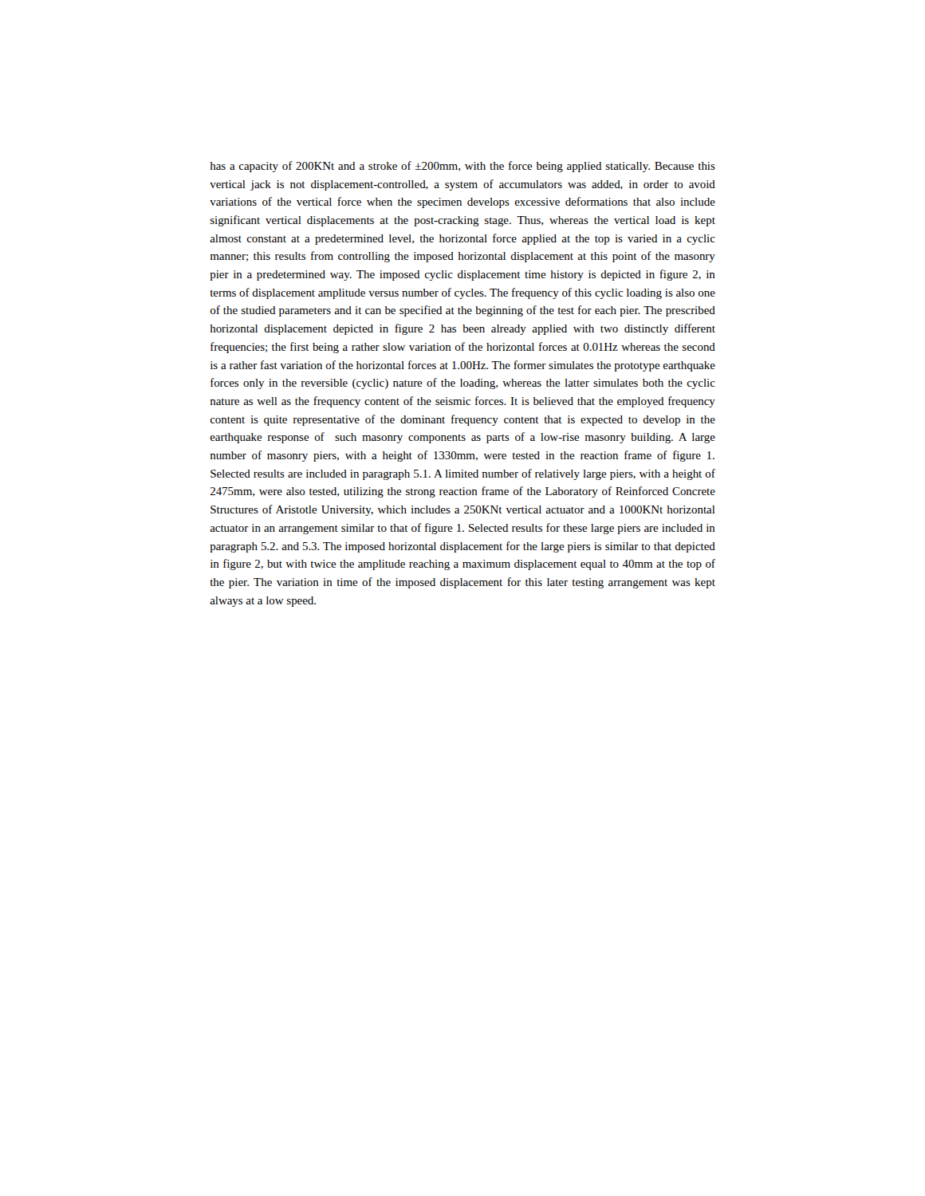has a capacity of 200KNt and a stroke of ±200mm, with the force being applied statically. Because this vertical jack is not displacement-controlled, a system of accumulators was added, in order to avoid variations of the vertical force when the specimen develops excessive deformations that also include significant vertical displacements at the post-cracking stage. Thus, whereas the vertical load is kept almost constant at a predetermined level, the horizontal force applied at the top is varied in a cyclic manner; this results from controlling the imposed horizontal displacement at this point of the masonry pier in a predetermined way. The imposed cyclic displacement time history is depicted in figure 2, in terms of displacement amplitude versus number of cycles. The frequency of this cyclic loading is also one of the studied parameters and it can be specified at the beginning of the test for each pier. The prescribed horizontal displacement depicted in figure 2 has been already applied with two distinctly different frequencies; the first being a rather slow variation of the horizontal forces at 0.01Hz whereas the second is a rather fast variation of the horizontal forces at 1.00Hz. The former simulates the prototype earthquake forces only in the reversible (cyclic) nature of the loading, whereas the latter simulates both the cyclic nature as well as the frequency content of the seismic forces. It is believed that the employed frequency content is quite representative of the dominant frequency content that is expected to develop in the earthquake response of such masonry components as parts of a low-rise masonry building. A large number of masonry piers, with a height of 1330mm, were tested in the reaction frame of figure 1. Selected results are included in paragraph 5.1. A limited number of relatively large piers, with a height of 2475mm, were also tested, utilizing the strong reaction frame of the Laboratory of Reinforced Concrete Structures of Aristotle University, which includes a 250KNt vertical actuator and a 1000KNt horizontal actuator in an arrangement similar to that of figure 1. Selected results for these large piers are included in paragraph 5.2. and 5.3. The imposed horizontal displacement for the large piers is similar to that depicted in figure 2, but with twice the amplitude reaching a maximum displacement equal to 40mm at the top of the pier. The variation in time of the imposed displacement for this later testing arrangement was kept always at a low speed.